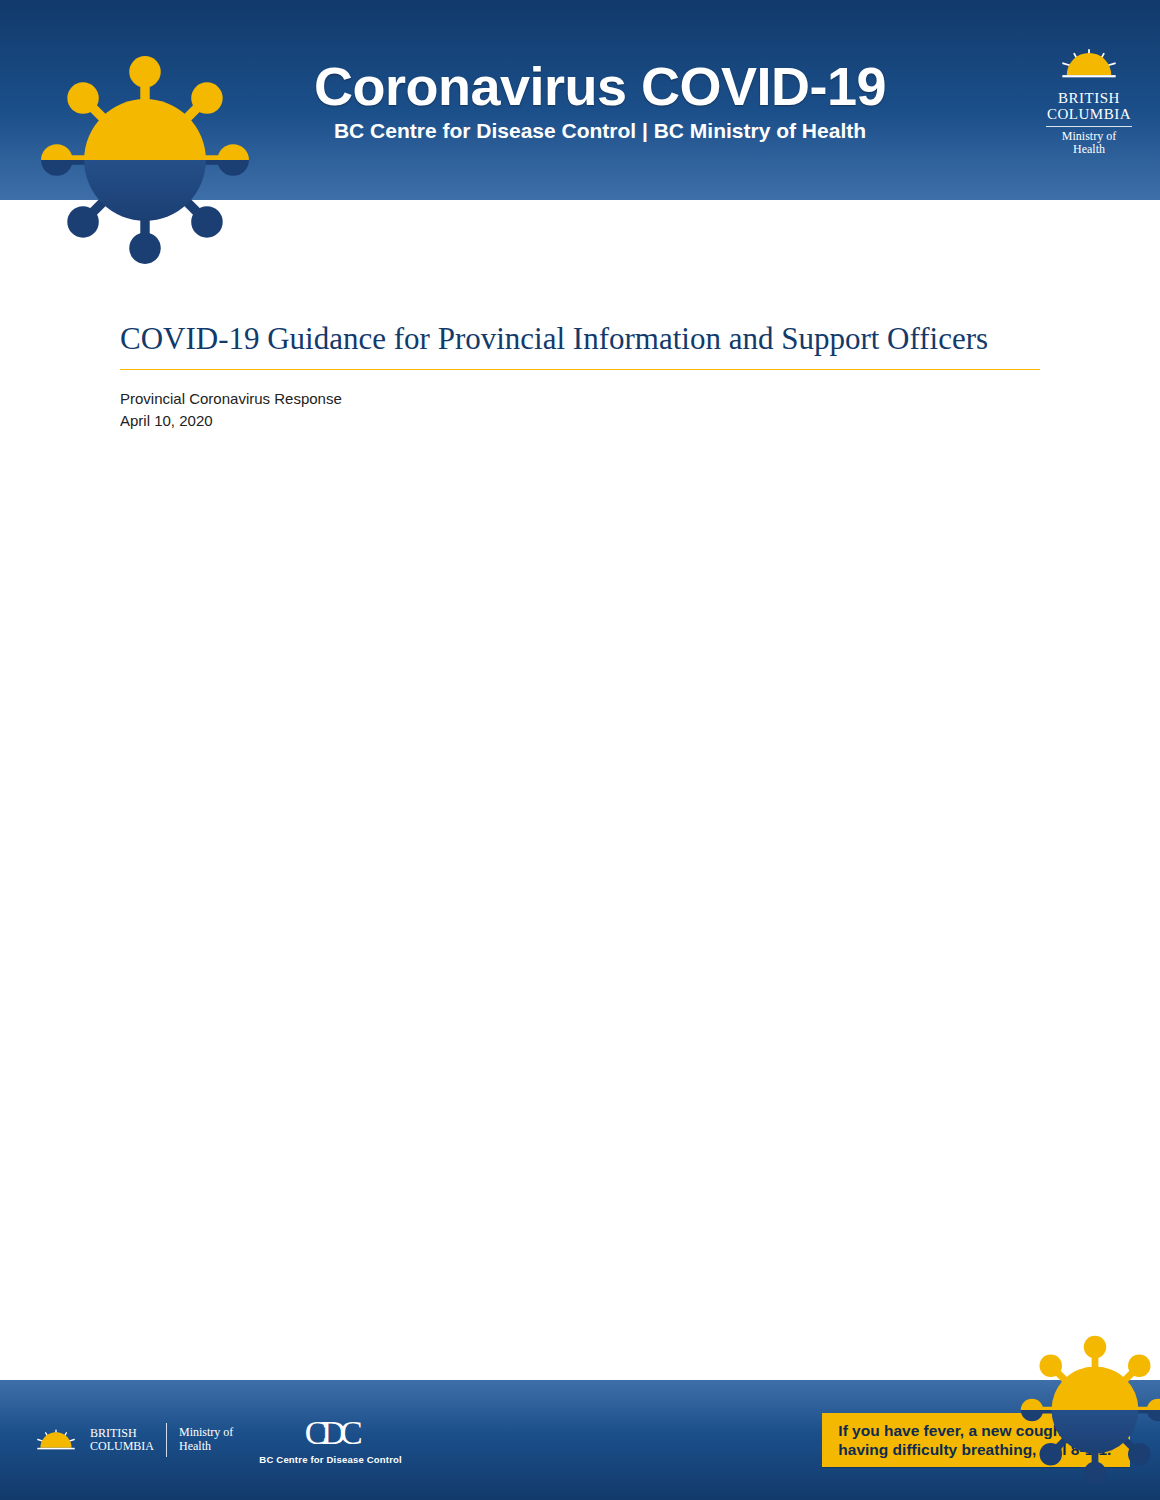Coronavirus COVID-19
BC Centre for Disease Control | BC Ministry of Health
BRITISH COLUMBIA
Ministry of Health
COVID-19 Guidance for Provincial Information and Support Officers
Provincial Coronavirus Response
April 10, 2020
BRITISH COLUMBIA
Ministry of Health
CDC
BC Centre for Disease Control
If you have fever, a new cough, or are
having difficulty breathing, call 8-1-1.